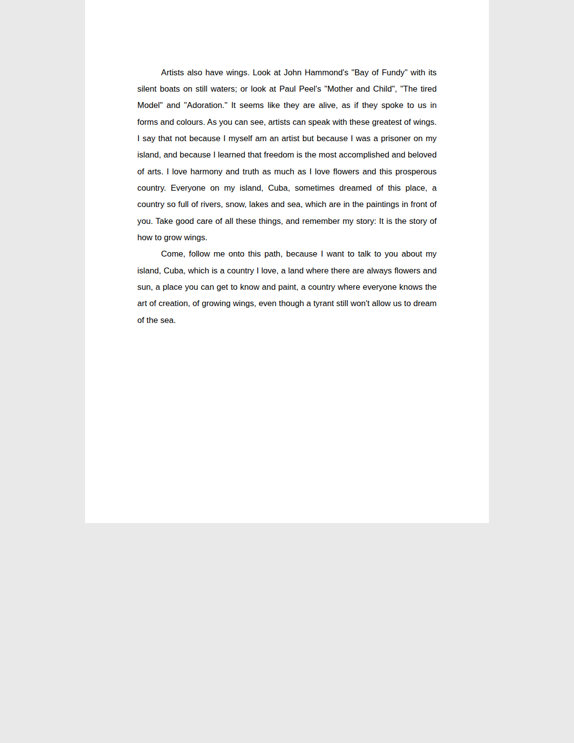Artists also have wings. Look at John Hammond's "Bay of Fundy" with its silent boats on still waters; or look at Paul Peel's "Mother and Child", "The tired Model" and "Adoration." It seems like they are alive, as if they spoke to us in forms and colours. As you can see, artists can speak with these greatest of wings. I say that not because I myself am an artist but because I was a prisoner on my island, and because I learned that freedom is the most accomplished and beloved of arts. I love harmony and truth as much as I love flowers and this prosperous country. Everyone on my island, Cuba, sometimes dreamed of this place, a country so full of rivers, snow, lakes and sea, which are in the paintings in front of you. Take good care of all these things, and remember my story: It is the story of how to grow wings.
Come, follow me onto this path, because I want to talk to you about my island, Cuba, which is a country I love, a land where there are always flowers and sun, a place you can get to know and paint, a country where everyone knows the art of creation, of growing wings, even though a tyrant still won't allow us to dream of the sea.